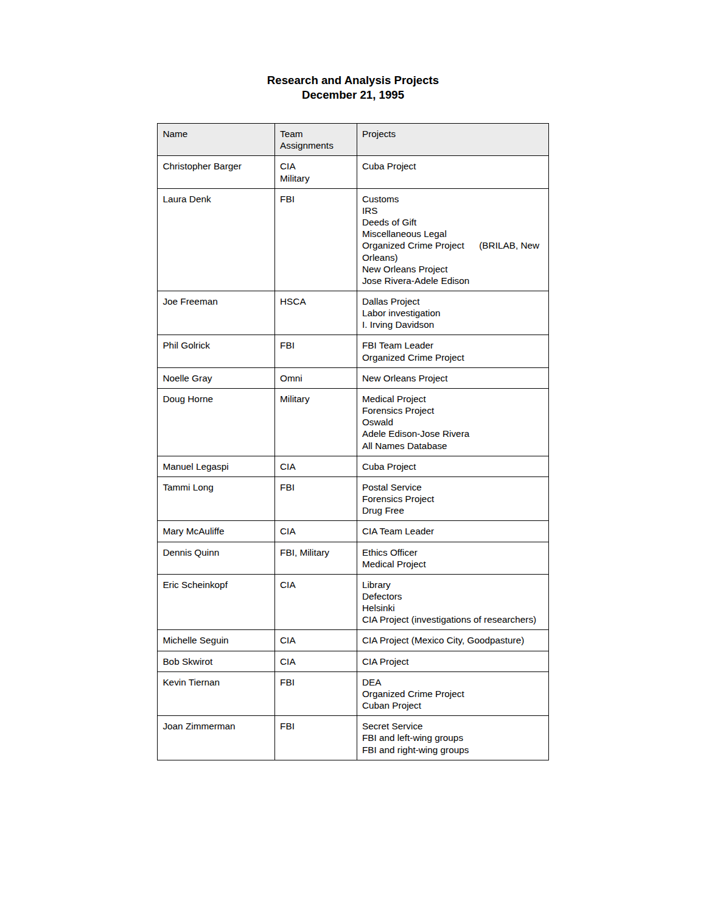Research and Analysis Projects
December 21, 1995
| Name | Team Assignments | Projects |
| --- | --- | --- |
| Christopher Barger | CIA Military | Cuba Project |
| Laura Denk | FBI | Customs IRS Deeds of Gift Miscellaneous Legal Organized Crime Project (BRILAB, New Orleans) New Orleans Project Jose Rivera-Adele Edison |
| Joe Freeman | HSCA | Dallas Project Labor investigation I. Irving Davidson |
| Phil Golrick | FBI | FBI Team Leader Organized Crime Project |
| Noelle Gray | Omni | New Orleans Project |
| Doug Horne | Military | Medical Project Forensics Project Oswald Adele Edison-Jose Rivera All Names Database |
| Manuel Legaspi | CIA | Cuba Project |
| Tammi Long | FBI | Postal Service Forensics Project Drug Free |
| Mary McAuliffe | CIA | CIA Team Leader |
| Dennis Quinn | FBI, Military | Ethics Officer Medical Project |
| Eric Scheinkopf | CIA | Library Defectors Helsinki CIA Project (investigations of researchers) |
| Michelle Seguin | CIA | CIA Project (Mexico City, Goodpasture) |
| Bob Skwirot | CIA | CIA Project |
| Kevin Tiernan | FBI | DEA Organized Crime Project Cuban Project |
| Joan Zimmerman | FBI | Secret Service FBI and left-wing groups FBI and right-wing groups |